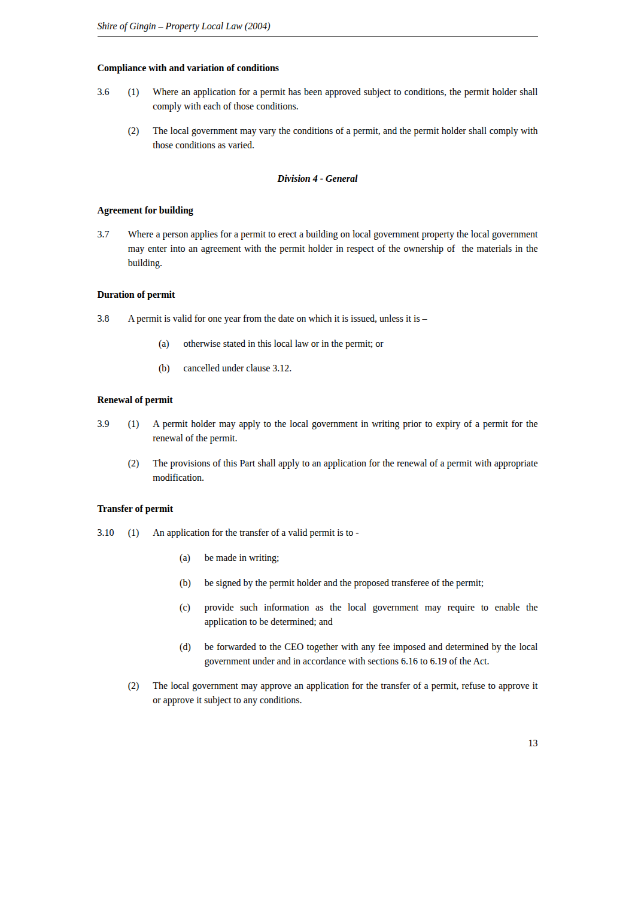Shire of Gingin – Property Local Law (2004)
Compliance with and variation of conditions
3.6 (1) Where an application for a permit has been approved subject to conditions, the permit holder shall comply with each of those conditions.
(2) The local government may vary the conditions of a permit, and the permit holder shall comply with those conditions as varied.
Division 4 - General
Agreement for building
3.7 Where a person applies for a permit to erect a building on local government property the local government may enter into an agreement with the permit holder in respect of the ownership of the materials in the building.
Duration of permit
3.8 A permit is valid for one year from the date on which it is issued, unless it is –
(a) otherwise stated in this local law or in the permit; or
(b) cancelled under clause 3.12.
Renewal of permit
3.9 (1) A permit holder may apply to the local government in writing prior to expiry of a permit for the renewal of the permit.
(2) The provisions of this Part shall apply to an application for the renewal of a permit with appropriate modification.
Transfer of permit
3.10 (1) An application for the transfer of a valid permit is to -
(a) be made in writing;
(b) be signed by the permit holder and the proposed transferee of the permit;
(c) provide such information as the local government may require to enable the application to be determined; and
(d) be forwarded to the CEO together with any fee imposed and determined by the local government under and in accordance with sections 6.16 to 6.19 of the Act.
(2) The local government may approve an application for the transfer of a permit, refuse to approve it or approve it subject to any conditions.
13